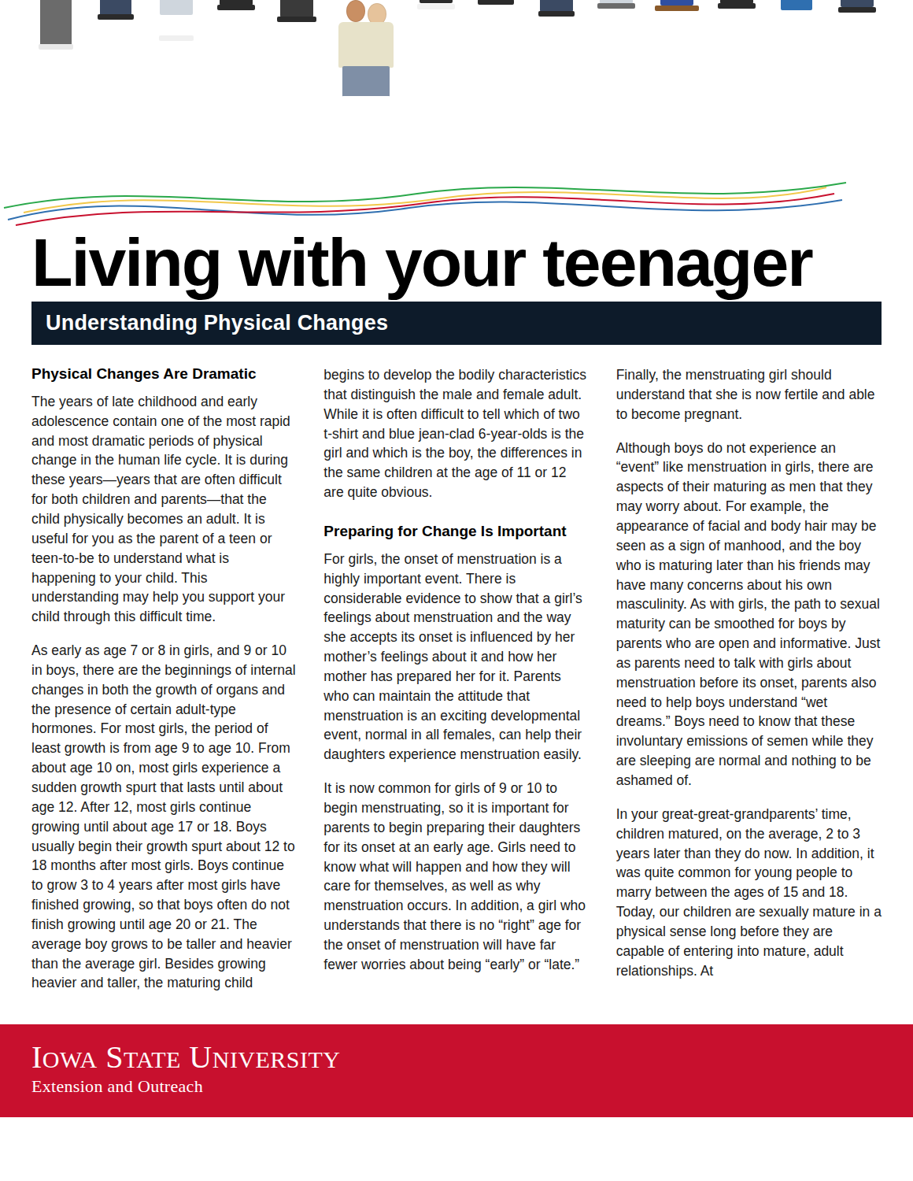Living with your teenager
Understanding Physical Changes
Physical Changes Are Dramatic
The years of late childhood and early adolescence contain one of the most rapid and most dramatic periods of physical change in the human life cycle. It is during these years—years that are often difficult for both children and parents—that the child physically becomes an adult. It is useful for you as the parent of a teen or teen-to-be to understand what is happening to your child. This understanding may help you support your child through this difficult time.
As early as age 7 or 8 in girls, and 9 or 10 in boys, there are the beginnings of internal changes in both the growth of organs and the presence of certain adult-type hormones. For most girls, the period of least growth is from age 9 to age 10. From about age 10 on, most girls experience a sudden growth spurt that lasts until about age 12. After 12, most girls continue growing until about age 17 or 18. Boys usually begin their growth spurt about 12 to 18 months after most girls. Boys continue to grow 3 to 4 years after most girls have finished growing, so that boys often do not finish growing until age 20 or 21. The average boy grows to be taller and heavier than the average girl. Besides growing heavier and taller, the maturing child begins to develop the bodily characteristics that distinguish the male and female adult. While it is often difficult to tell which of two t-shirt and blue jean-clad 6-year-olds is the girl and which is the boy, the differences in the same children at the age of 11 or 12 are quite obvious.
Preparing for Change Is Important
For girls, the onset of menstruation is a highly important event. There is considerable evidence to show that a girl’s feelings about menstruation and the way she accepts its onset is influenced by her mother’s feelings about it and how her mother has prepared her for it. Parents who can maintain the attitude that menstruation is an exciting developmental event, normal in all females, can help their daughters experience menstruation easily.
It is now common for girls of 9 or 10 to begin menstruating, so it is important for parents to begin preparing their daughters for its onset at an early age. Girls need to know what will happen and how they will care for themselves, as well as why menstruation occurs. In addition, a girl who understands that there is no “right” age for the onset of menstruation will have far fewer worries about being “early” or “late.” Finally, the menstruating girl should understand that she is now fertile and able to become pregnant.
Although boys do not experience an “event” like menstruation in girls, there are aspects of their maturing as men that they may worry about. For example, the appearance of facial and body hair may be seen as a sign of manhood, and the boy who is maturing later than his friends may have many concerns about his own masculinity. As with girls, the path to sexual maturity can be smoothed for boys by parents who are open and informative. Just as parents need to talk with girls about menstruation before its onset, parents also need to help boys understand “wet dreams.” Boys need to know that these involuntary emissions of semen while they are sleeping are normal and nothing to be ashamed of.
In your great-great-grandparents’ time, children matured, on the average, 2 to 3 years later than they do now. In addition, it was quite common for young people to marry between the ages of 15 and 18. Today, our children are sexually mature in a physical sense long before they are capable of entering into mature, adult relationships. At
IOWA STATE UNIVERSITY
Extension and Outreach